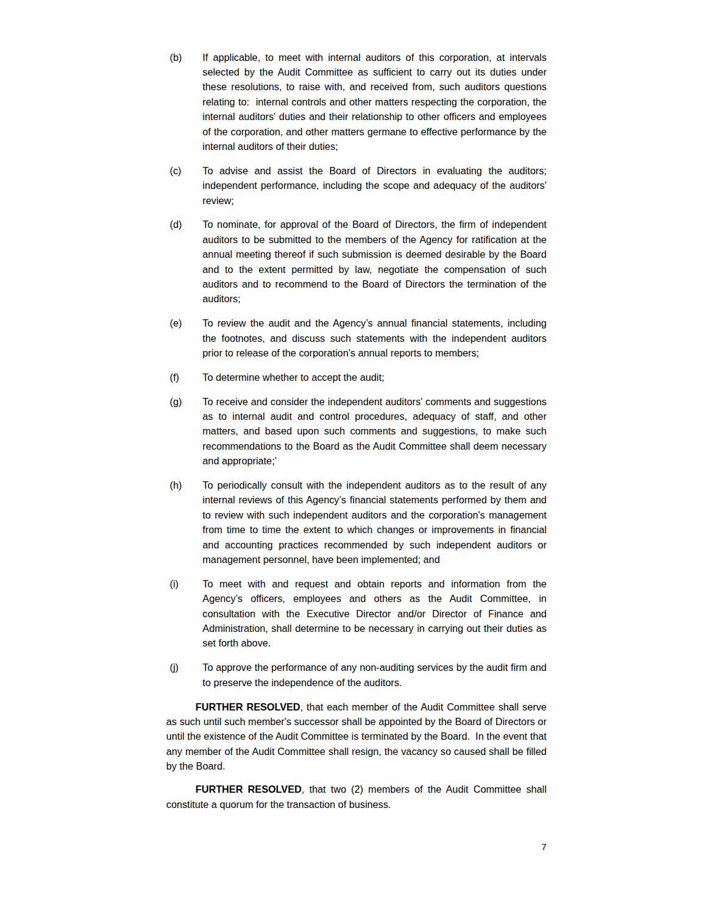(b) If applicable, to meet with internal auditors of this corporation, at intervals selected by the Audit Committee as sufficient to carry out its duties under these resolutions, to raise with, and received from, such auditors questions relating to: internal controls and other matters respecting the corporation, the internal auditors' duties and their relationship to other officers and employees of the corporation, and other matters germane to effective performance by the internal auditors of their duties;
(c) To advise and assist the Board of Directors in evaluating the auditors; independent performance, including the scope and adequacy of the auditors' review;
(d) To nominate, for approval of the Board of Directors, the firm of independent auditors to be submitted to the members of the Agency for ratification at the annual meeting thereof if such submission is deemed desirable by the Board and to the extent permitted by law, negotiate the compensation of such auditors and to recommend to the Board of Directors the termination of the auditors;
(e) To review the audit and the Agency’s annual financial statements, including the footnotes, and discuss such statements with the independent auditors prior to release of the corporation's annual reports to members;
(f) To determine whether to accept the audit;
(g) To receive and consider the independent auditors' comments and suggestions as to internal audit and control procedures, adequacy of staff, and other matters, and based upon such comments and suggestions, to make such recommendations to the Board as the Audit Committee shall deem necessary and appropriate;'
(h) To periodically consult with the independent auditors as to the result of any internal reviews of this Agency’s financial statements performed by them and to review with such independent auditors and the corporation's management from time to time the extent to which changes or improvements in financial and accounting practices recommended by such independent auditors or management personnel, have been implemented; and
(i) To meet with and request and obtain reports and information from the Agency’s officers, employees and others as the Audit Committee, in consultation with the Executive Director and/or Director of Finance and Administration, shall determine to be necessary in carrying out their duties as set forth above.
(j) To approve the performance of any non-auditing services by the audit firm and to preserve the independence of the auditors.
FURTHER RESOLVED, that each member of the Audit Committee shall serve as such until such member's successor shall be appointed by the Board of Directors or until the existence of the Audit Committee is terminated by the Board. In the event that any member of the Audit Committee shall resign, the vacancy so caused shall be filled by the Board.
FURTHER RESOLVED, that two (2) members of the Audit Committee shall constitute a quorum for the transaction of business.
7